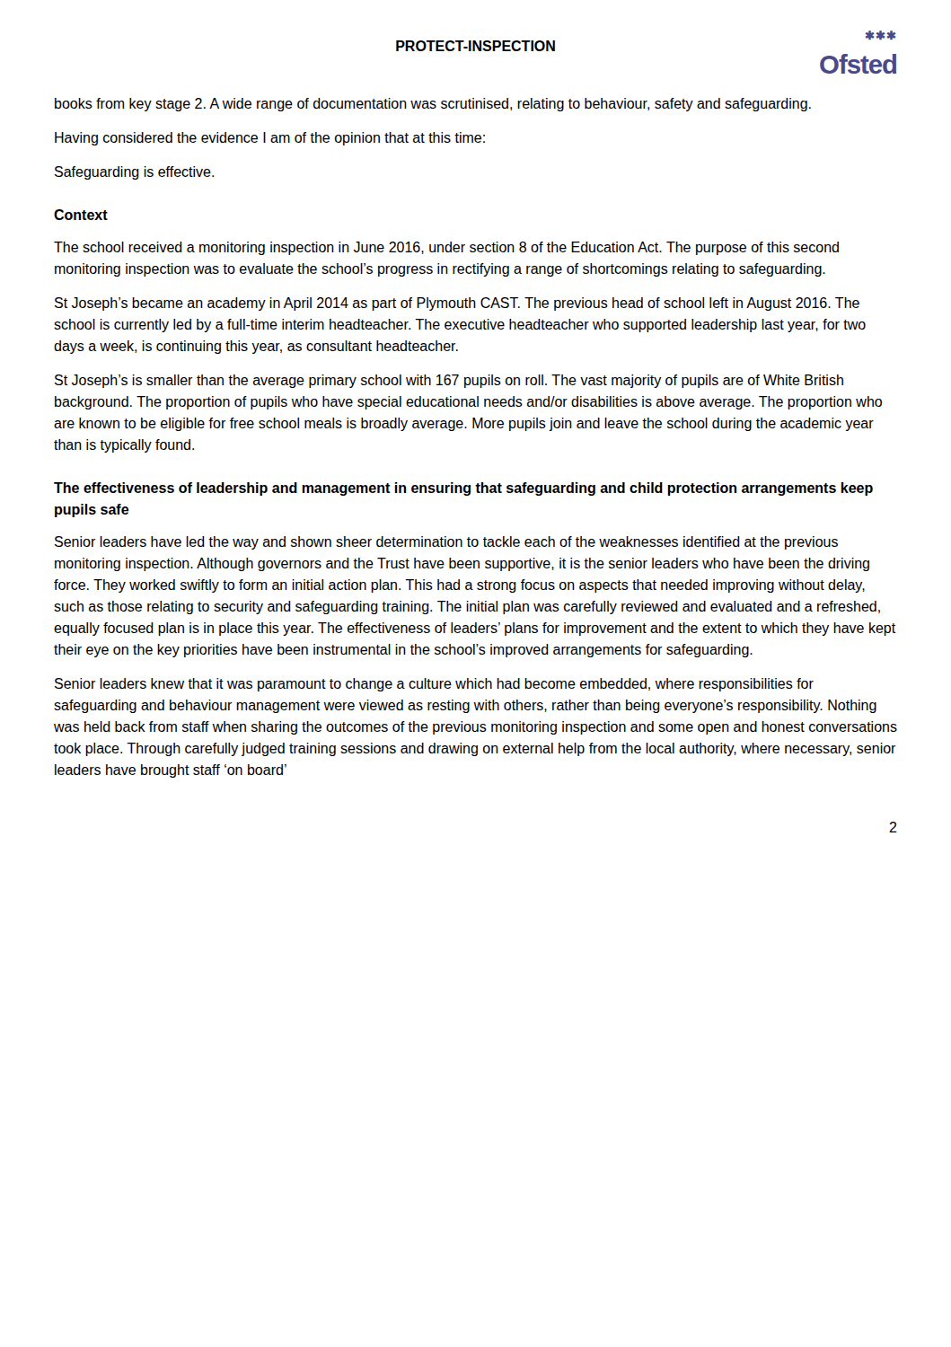PROTECT-INSPECTION
✱✱✱
Ofsted
books from key stage 2. A wide range of documentation was scrutinised, relating to behaviour, safety and safeguarding.
Having considered the evidence I am of the opinion that at this time:
Safeguarding is effective.
Context
The school received a monitoring inspection in June 2016, under section 8 of the Education Act. The purpose of this second monitoring inspection was to evaluate the school’s progress in rectifying a range of shortcomings relating to safeguarding.
St Joseph’s became an academy in April 2014 as part of Plymouth CAST. The previous head of school left in August 2016. The school is currently led by a full-time interim headteacher. The executive headteacher who supported leadership last year, for two days a week, is continuing this year, as consultant headteacher.
St Joseph’s is smaller than the average primary school with 167 pupils on roll. The vast majority of pupils are of White British background. The proportion of pupils who have special educational needs and/or disabilities is above average. The proportion who are known to be eligible for free school meals is broadly average. More pupils join and leave the school during the academic year than is typically found.
The effectiveness of leadership and management in ensuring that safeguarding and child protection arrangements keep pupils safe
Senior leaders have led the way and shown sheer determination to tackle each of the weaknesses identified at the previous monitoring inspection. Although governors and the Trust have been supportive, it is the senior leaders who have been the driving force. They worked swiftly to form an initial action plan. This had a strong focus on aspects that needed improving without delay, such as those relating to security and safeguarding training. The initial plan was carefully reviewed and evaluated and a refreshed, equally focused plan is in place this year. The effectiveness of leaders’ plans for improvement and the extent to which they have kept their eye on the key priorities have been instrumental in the school’s improved arrangements for safeguarding.
Senior leaders knew that it was paramount to change a culture which had become embedded, where responsibilities for safeguarding and behaviour management were viewed as resting with others, rather than being everyone’s responsibility. Nothing was held back from staff when sharing the outcomes of the previous monitoring inspection and some open and honest conversations took place. Through carefully judged training sessions and drawing on external help from the local authority, where necessary, senior leaders have brought staff ‘on board’
2